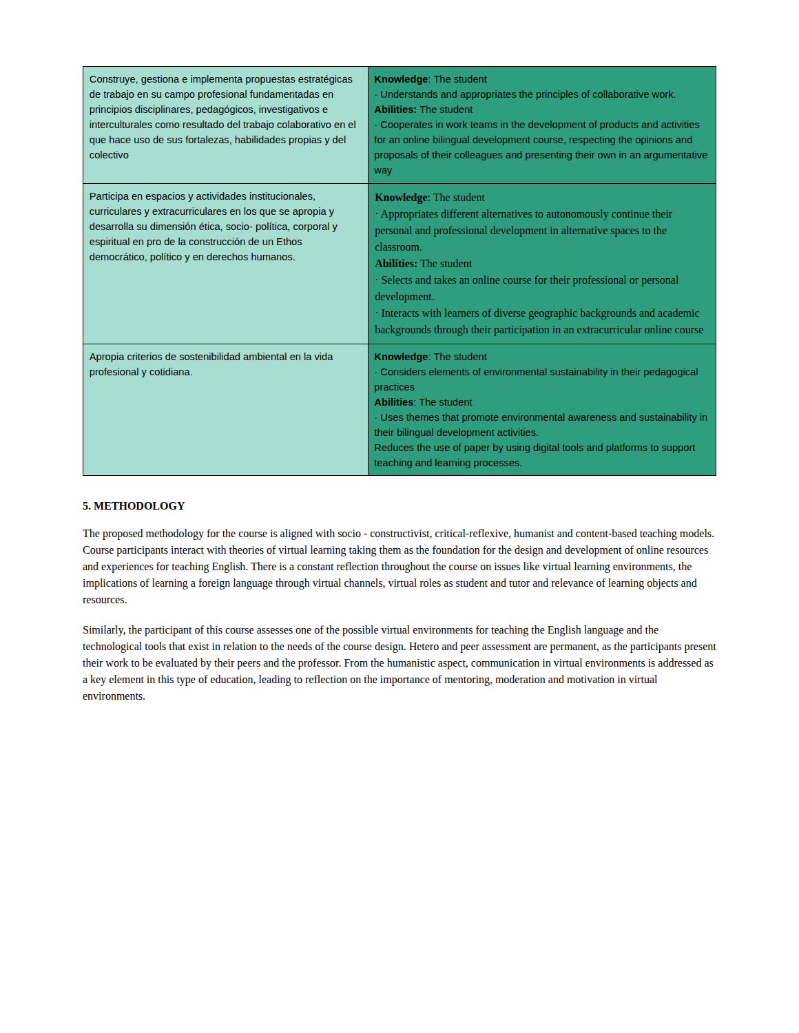| Construye, gestiona e implementa propuestas estratégicas de trabajo en su campo profesional fundamentadas en principios disciplinares, pedagógicos, investigativos e interculturales como resultado del trabajo colaborativo en el que hace uso de sus fortalezas, habilidades propias y del colectivo | Knowledge : The student · Understands and appropriates the principles of collaborative work. Abilities: The student · Cooperates in work teams in the development of products and activities for an online bilingual development course, respecting the opinions and proposals of their colleagues and presenting their own in an argumentative way |
| Participa en espacios y actividades institucionales, curriculares y extracurriculares en los que se apropia y desarrolla su dimensión ética, socio- política, corporal y espiritual en pro de la construcción de un Ethos democrático, político y en derechos humanos. | Knowledge : The student · Appropriates different alternatives to autonomously continue their personal and professional development in alternative spaces to the classroom. Abilities: The student · Selects and takes an online course for their professional or personal development. · Interacts with learners of diverse geographic backgrounds and academic backgrounds through their participation in an extracurricular online course |
| Apropia criterios de sostenibilidad ambiental en la vida profesional y cotidiana. | Knowledge : The student · Considers elements of environmental sustainability in their pedagogical practices Abilities : The student · Uses themes that promote environmental awareness and sustainability in their bilingual development activities. Reduces the use of paper by using digital tools and platforms to support teaching and learning processes. |
5. METHODOLOGY
The proposed methodology for the course is aligned with socio - constructivist, critical-reflexive, humanist and content-based teaching models. Course participants interact with theories of virtual learning taking them as the foundation for the design and development of online resources and experiences for teaching English. There is a constant reflection throughout the course on issues like virtual learning environments, the implications of learning a foreign language through virtual channels, virtual roles as student and tutor and relevance of learning objects and resources.
Similarly, the participant of this course assesses one of the possible virtual environments for teaching the English language and the technological tools that exist in relation to the needs of the course design. Hetero and peer assessment are permanent, as the participants present their work to be evaluated by their peers and the professor. From the humanistic aspect, communication in virtual environments is addressed as a key element in this type of education, leading to reflection on the importance of mentoring, moderation and motivation in virtual environments.